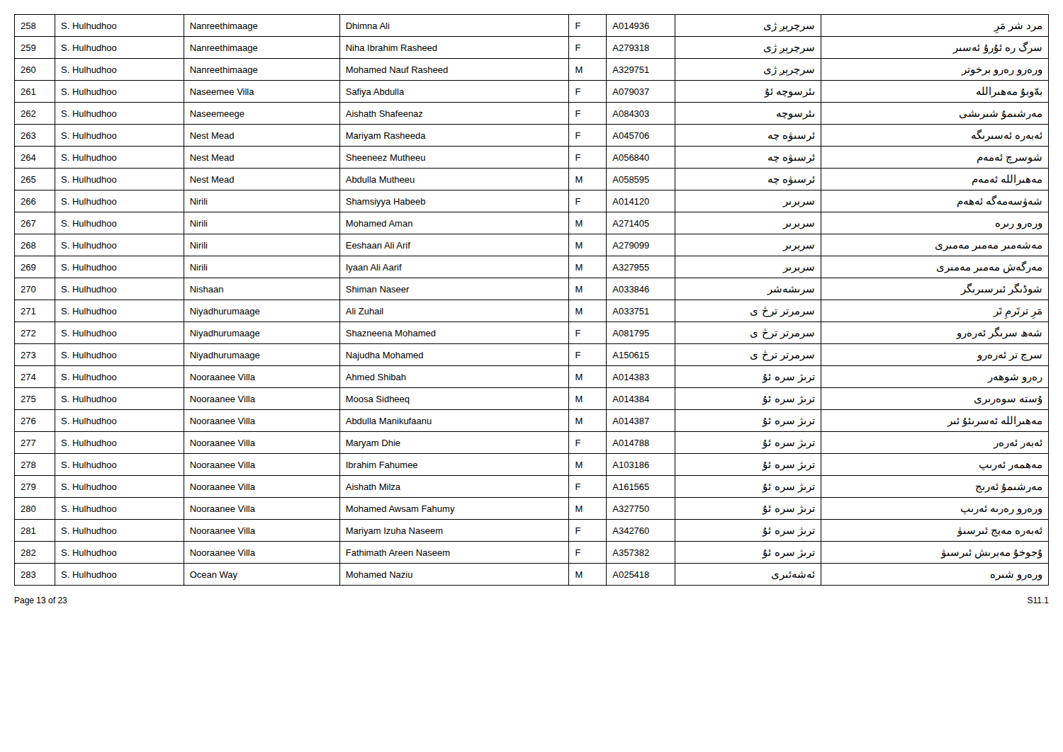| 258 | S. Hulhudhoo | Nanreethimaage | Dhimna Ali | F | A014936 | سرچرېږ ژی | مرد شر مَرِ |
| 259 | S. Hulhudhoo | Nanreethimaage | Niha Ibrahim Rasheed | F | A279318 | سرچرېږ ژی | سرگ رە ئۇرۇ ئەسىر |
| 260 | S. Hulhudhoo | Nanreethimaage | Mohamed Nauf Rasheed | M | A329751 | سرچرېږ ژی | ورەرو رەرو برخوتر |
| 261 | S. Hulhudhoo | Naseemee Villa | Safiya Abdulla | F | A079037 | ىئرسوچە ئۇ | بەّوبۇ مەھىراللە |
| 262 | S. Hulhudhoo | Naseemeege | Aishath Shafeenaz | F | A084303 | ىئرسوچە | مەرشىمۇ شىرىشى |
| 263 | S. Hulhudhoo | Nest Mead | Mariyam Rasheeda | F | A045706 | ئرسىۋە چە | ئەبەرە ئەسىرىگە |
| 264 | S. Hulhudhoo | Nest Mead | Sheeneez Mutheeu | F | A056840 | ئرسىۋە چە | شوسرچ ئەمەم |
| 265 | S. Hulhudhoo | Nest Mead | Abdulla Mutheeu | M | A058595 | ئرسىۋە چە | مەھىراللە ئەمەم |
| 266 | S. Hulhudhoo | Nirili | Shamsiyya Habeeb | F | A014120 | سربرىر | شەۋسەمەگە ئەھەم |
| 267 | S. Hulhudhoo | Nirili | Mohamed Aman | M | A271405 | سربرىر | ورەرو رىرە |
| 268 | S. Hulhudhoo | Nirili | Eeshaan Ali Arif | M | A279099 | سربرىر | مەشەمىر مەمىر مەمىرى |
| 269 | S. Hulhudhoo | Nirili | Iyaan Ali Aarif | M | A327955 | سربرىر | مەرگەش مەمىر مەمىرى |
| 270 | S. Hulhudhoo | Nishaan | Shiman Naseer | M | A033846 | سرىشەشر | شوڈىگر ئىرسىرىگر |
| 271 | S. Hulhudhoo | Niyadhurumaage | Ali Zuhail | M | A033751 | سرمرتر ترڅ ی | مَرِ ترتَرمِ تَر |
| 272 | S. Hulhudhoo | Niyadhurumaage | Shazneena Mohamed | F | A081795 | سرمرتر ترڅ ی | شەھ سرىگر ئەرەرو |
| 273 | S. Hulhudhoo | Niyadhurumaage | Najudha Mohamed | F | A150615 | سرمرتر ترڅ ی | سرچ تر ئەرەرو |
| 274 | S. Hulhudhoo | Nooraanee Villa | Ahmed Shibah | M | A014383 | ترىژ سرە ئۇ | رەرو شوھەر |
| 275 | S. Hulhudhoo | Nooraanee Villa | Moosa Sidheeq | M | A014384 | ترىژ سرە ئۇ | ۇستە سوەرىرى |
| 276 | S. Hulhudhoo | Nooraanee Villa | Abdulla Manikufaanu | M | A014387 | ترىژ سرە ئۇ | مەھىراللە ئەسرىئۇ ئىر |
| 277 | S. Hulhudhoo | Nooraanee Villa | Maryam Dhie | F | A014788 | ترىژ سرە ئۇ | ئەبەر ئەرەر |
| 278 | S. Hulhudhoo | Nooraanee Villa | Ibrahim Fahumee | M | A103186 | ترىژ سرە ئۇ | مەھمەر ئەرىپ |
| 279 | S. Hulhudhoo | Nooraanee Villa | Aishath Milza | F | A161565 | ترىژ سرە ئۇ | مەرشىمۇ ئەرىج |
| 280 | S. Hulhudhoo | Nooraanee Villa | Mohamed Awsam Fahumy | M | A327750 | ترىژ سرە ئۇ | ورەرو رەرىە ئەرىپ |
| 281 | S. Hulhudhoo | Nooraanee Villa | Mariyam Izuha Naseem | F | A342760 | ترىژ سرە ئۇ | ئەبەرە مەيج ئىرسىۋ |
| 282 | S. Hulhudhoo | Nooraanee Villa | Fathimath Areen Naseem | F | A357382 | ترىژ سرە ئۇ | ۇجوخۇ مەبرىش ئىرسىۋ |
| 283 | S. Hulhudhoo | Ocean Way | Mohamed Naziu | M | A025418 | ئەشەئىرى | ورەرو شىرە |
Page 13 of 23 S11.1